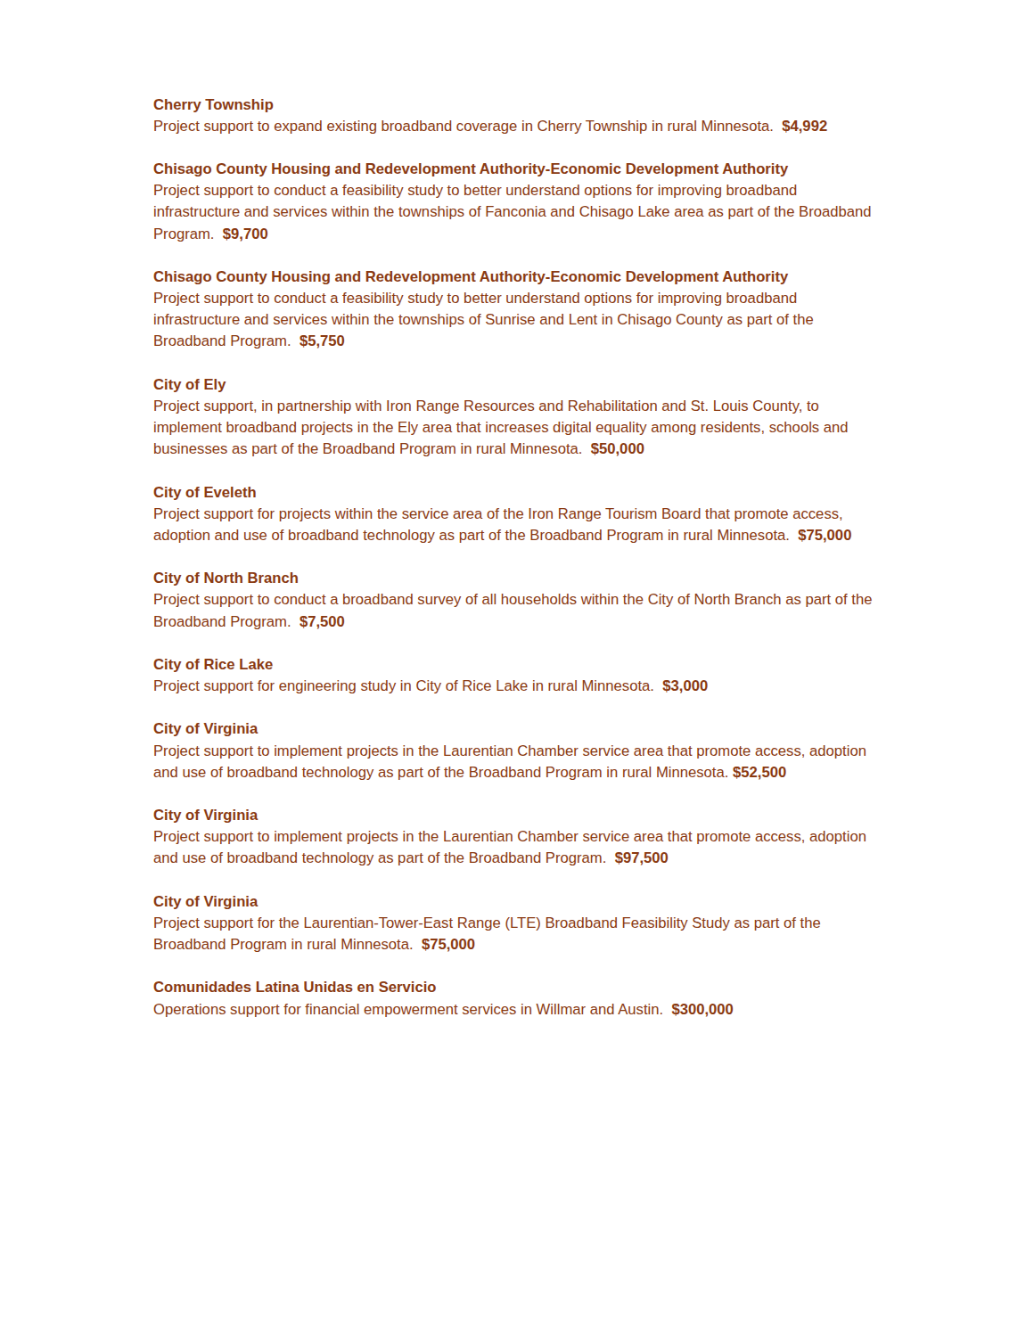Cherry Township
Project support to expand existing broadband coverage in Cherry Township in rural Minnesota. $4,992
Chisago County Housing and Redevelopment Authority-Economic Development Authority
Project support to conduct a feasibility study to better understand options for improving broadband infrastructure and services within the townships of Fanconia and Chisago Lake area as part of the Broadband Program. $9,700
Chisago County Housing and Redevelopment Authority-Economic Development Authority
Project support to conduct a feasibility study to better understand options for improving broadband infrastructure and services within the townships of Sunrise and Lent in Chisago County as part of the Broadband Program. $5,750
City of Ely
Project support, in partnership with Iron Range Resources and Rehabilitation and St. Louis County, to implement broadband projects in the Ely area that increases digital equality among residents, schools and businesses as part of the Broadband Program in rural Minnesota. $50,000
City of Eveleth
Project support for projects within the service area of the Iron Range Tourism Board that promote access, adoption and use of broadband technology as part of the Broadband Program in rural Minnesota. $75,000
City of North Branch
Project support to conduct a broadband survey of all households within the City of North Branch as part of the Broadband Program. $7,500
City of Rice Lake
Project support for engineering study in City of Rice Lake in rural Minnesota. $3,000
City of Virginia
Project support to implement projects in the Laurentian Chamber service area that promote access, adoption and use of broadband technology as part of the Broadband Program in rural Minnesota. $52,500
City of Virginia
Project support to implement projects in the Laurentian Chamber service area that promote access, adoption and use of broadband technology as part of the Broadband Program. $97,500
City of Virginia
Project support for the Laurentian-Tower-East Range (LTE) Broadband Feasibility Study as part of the Broadband Program in rural Minnesota. $75,000
Comunidades Latina Unidas en Servicio
Operations support for financial empowerment services in Willmar and Austin. $300,000